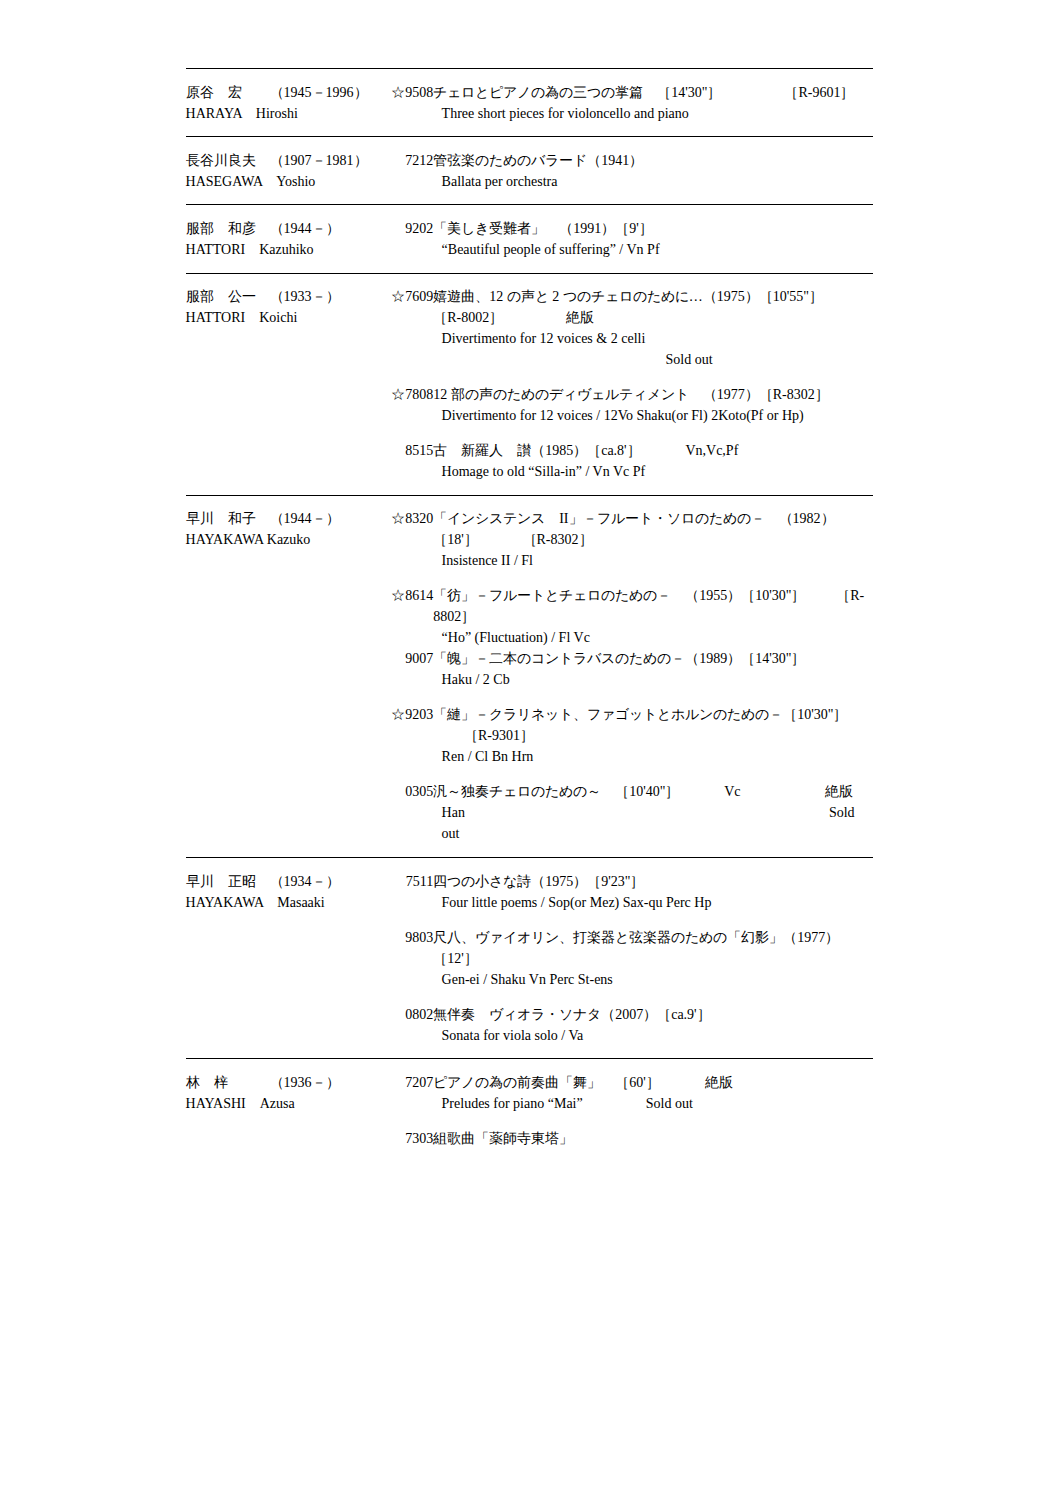| 原谷 宏 （1945－1996） HARAYA Hiroshi | ☆9508 | チェロとピアノの為の三つの掌篇 ［14'30"］ ［R-9601］ Three short pieces for violoncello and piano |
| 長谷川良夫 （1907－1981） HASEGAWA Yoshio | 7212 | 管弦楽のためのバラード（1941） Ballata per orchestra |
| 服部 和彦 （1944－） HATTORI Kazuhiko | 9202 | 「美しき受難者」 （1991）［9'］ “Beautiful people of suffering” / Vn Pf |
| 服部 公一 （1933－） HATTORI Koichi | ☆7609 | 嬉遊曲、12 の声と 2 つのチェロのために…（1975）［10'55"］ ［R-8002］ 絶版 Divertimento for 12 voices & 2 celli Sold out |
| | ☆7808 | 12 部の声のためのディヴェルティメント （1977）［R-8302］ Divertimento for 12 voices / 12Vo Shaku(or Fl) 2Koto(Pf or Hp) |
| | 8515 | 古 新羅人 讃（1985）［ca.8'］ Vn,Vc,Pf Homage to old “Silla-in” / Vn Vc Pf |
| 早川 和子 （1944－） HAYAKAWA Kazuko | ☆8320 | 「インシステンス II」－フルート・ソロのための－ （1982）［18'］ ［R-8302］ Insistence II / Fl |
| | ☆8614 | 「彷」－フルートとチェロのための－ （1955）［10'30"］ ［R-8802］ “Ho” (Fluctuation) / Fl Vc |
| | 9007 | 「魄」－二本のコントラバスのための－（1989）［14'30"］ Haku / 2 Cb |
| | ☆9203 | 「縺」－クラリネット、ファゴットとホルンのための－［10'30"］ ［R-9301］ Ren / Cl Bn Hrn |
| | 0305 | 汎～独奏チェロのための～ ［10'40"］ Vc 絶版 Han Sold out |
| 早川 正昭 （1934－） HAYAKAWA Masaaki | 7511 | 四つの小さな詩（1975）［9'23"］ Four little poems / Sop(or Mez) Sax-qu Perc Hp |
| | 9803 | 尺八、ヴァイオリン、打楽器と弦楽器のための「幻影」（1977）［12'］ Gen-ei / Shaku Vn Perc St-ens |
| | 0802 | 無伴奏 ヴィオラ・ソナタ（2007）［ca.9'］ Sonata for viola solo / Va |
| 林 梓 （1936－） HAYASHI Azusa | 7207 | ピアノの為の前奏曲「舞」 ［60'］ 絶版 Preludes for piano “Mai” Sold out |
| | 7303 | 組歌曲「薬師寺東塔」 |